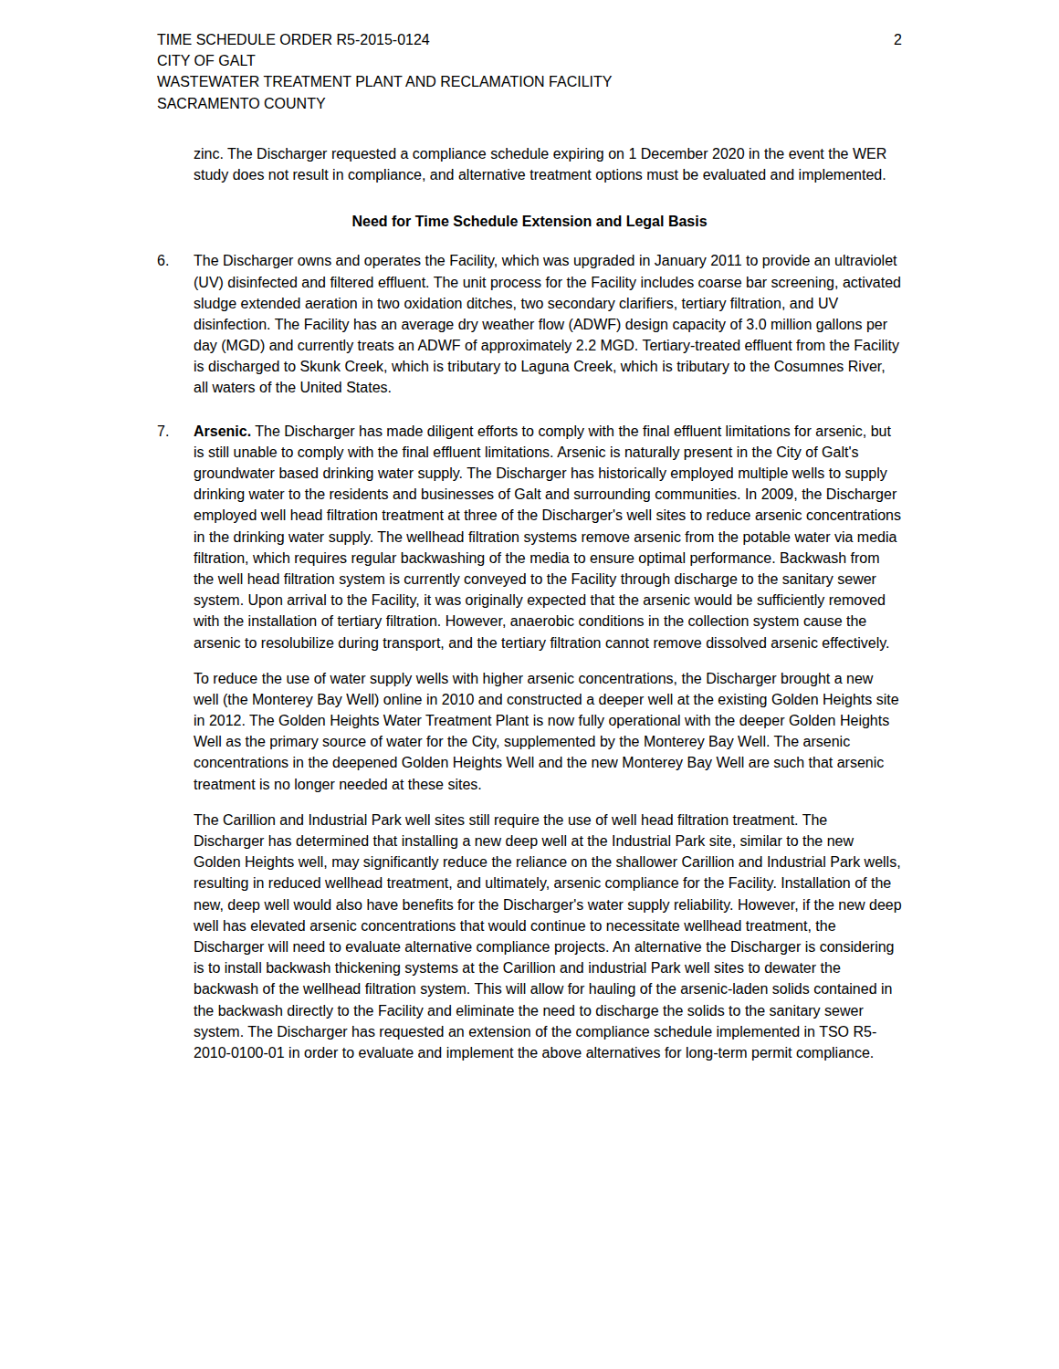TIME SCHEDULE ORDER R5-2015-0124
CITY OF GALT
WASTEWATER TREATMENT PLANT AND RECLAMATION FACILITY
SACRAMENTO COUNTY
2
zinc. The Discharger requested a compliance schedule expiring on 1 December 2020 in the event the WER study does not result in compliance, and alternative treatment options must be evaluated and implemented.
Need for Time Schedule Extension and Legal Basis
The Discharger owns and operates the Facility, which was upgraded in January 2011 to provide an ultraviolet (UV) disinfected and filtered effluent. The unit process for the Facility includes coarse bar screening, activated sludge extended aeration in two oxidation ditches, two secondary clarifiers, tertiary filtration, and UV disinfection. The Facility has an average dry weather flow (ADWF) design capacity of 3.0 million gallons per day (MGD) and currently treats an ADWF of approximately 2.2 MGD. Tertiary-treated effluent from the Facility is discharged to Skunk Creek, which is tributary to Laguna Creek, which is tributary to the Cosumnes River, all waters of the United States.
Arsenic. The Discharger has made diligent efforts to comply with the final effluent limitations for arsenic, but is still unable to comply with the final effluent limitations. Arsenic is naturally present in the City of Galt's groundwater based drinking water supply. The Discharger has historically employed multiple wells to supply drinking water to the residents and businesses of Galt and surrounding communities. In 2009, the Discharger employed well head filtration treatment at three of the Discharger's well sites to reduce arsenic concentrations in the drinking water supply. The wellhead filtration systems remove arsenic from the potable water via media filtration, which requires regular backwashing of the media to ensure optimal performance. Backwash from the well head filtration system is currently conveyed to the Facility through discharge to the sanitary sewer system. Upon arrival to the Facility, it was originally expected that the arsenic would be sufficiently removed with the installation of tertiary filtration. However, anaerobic conditions in the collection system cause the arsenic to resolubilize during transport, and the tertiary filtration cannot remove dissolved arsenic effectively.
To reduce the use of water supply wells with higher arsenic concentrations, the Discharger brought a new well (the Monterey Bay Well) online in 2010 and constructed a deeper well at the existing Golden Heights site in 2012. The Golden Heights Water Treatment Plant is now fully operational with the deeper Golden Heights Well as the primary source of water for the City, supplemented by the Monterey Bay Well. The arsenic concentrations in the deepened Golden Heights Well and the new Monterey Bay Well are such that arsenic treatment is no longer needed at these sites.
The Carillion and Industrial Park well sites still require the use of well head filtration treatment. The Discharger has determined that installing a new deep well at the Industrial Park site, similar to the new Golden Heights well, may significantly reduce the reliance on the shallower Carillion and Industrial Park wells, resulting in reduced wellhead treatment, and ultimately, arsenic compliance for the Facility. Installation of the new, deep well would also have benefits for the Discharger's water supply reliability. However, if the new deep well has elevated arsenic concentrations that would continue to necessitate wellhead treatment, the Discharger will need to evaluate alternative compliance projects. An alternative the Discharger is considering is to install backwash thickening systems at the Carillion and industrial Park well sites to dewater the backwash of the wellhead filtration system. This will allow for hauling of the arsenic-laden solids contained in the backwash directly to the Facility and eliminate the need to discharge the solids to the sanitary sewer system. The Discharger has requested an extension of the compliance schedule implemented in TSO R5-2010-0100-01 in order to evaluate and implement the above alternatives for long-term permit compliance.